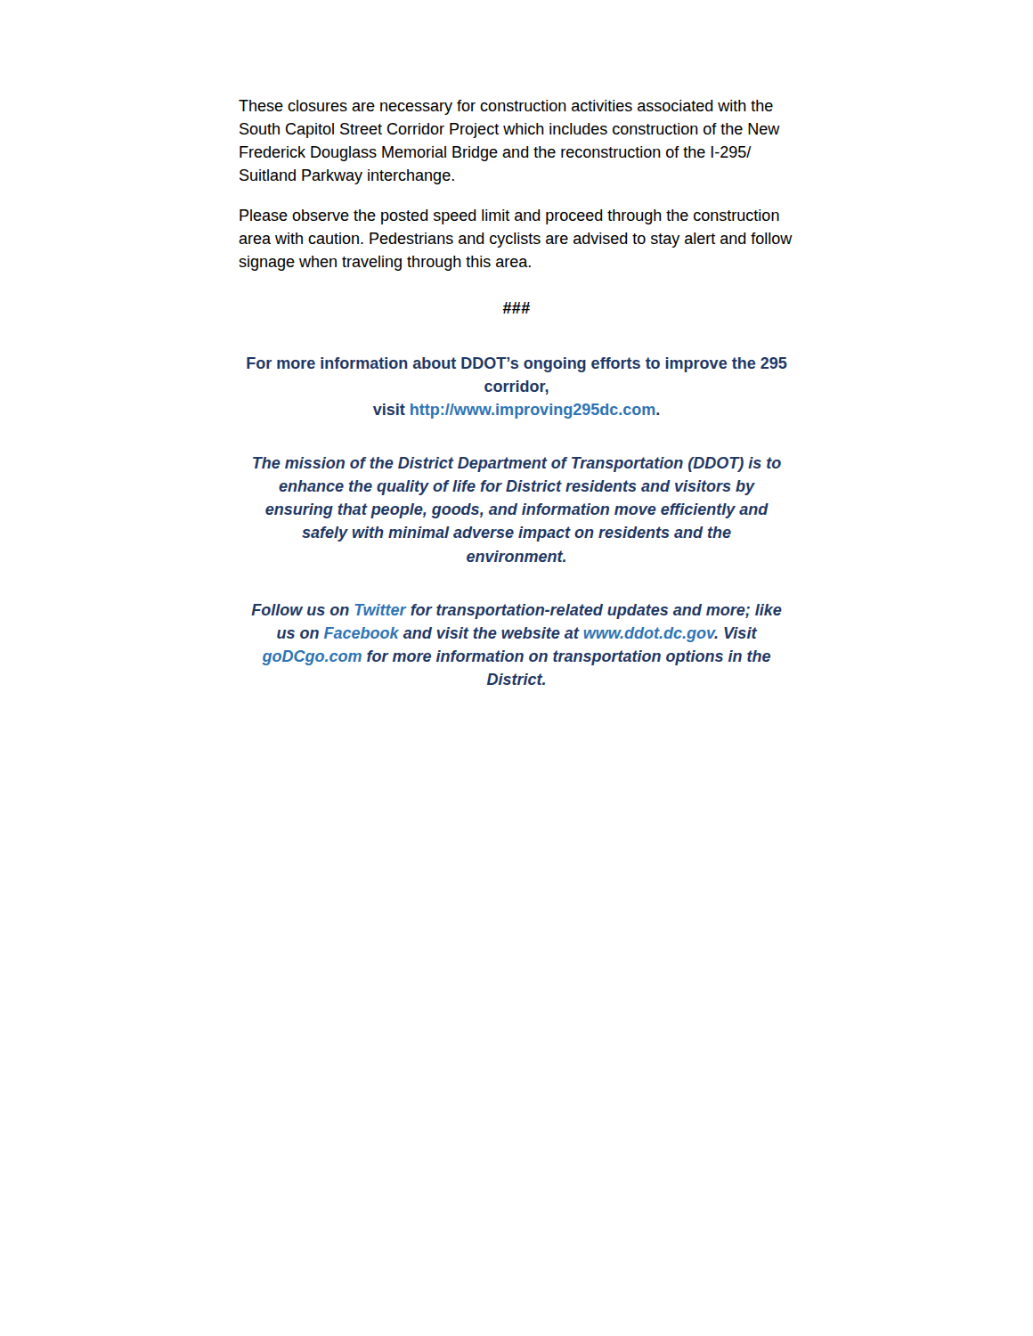These closures are necessary for construction activities associated with the South Capitol Street Corridor Project which includes construction of the New Frederick Douglass Memorial Bridge and the reconstruction of the I-295/ Suitland Parkway interchange.
Please observe the posted speed limit and proceed through the construction area with caution. Pedestrians and cyclists are advised to stay alert and follow signage when traveling through this area.
###
For more information about DDOT’s ongoing efforts to improve the 295 corridor,
visit http://www.improving295dc.com.
The mission of the District Department of Transportation (DDOT) is to enhance the quality of life for District residents and visitors by ensuring that people, goods, and information move efficiently and safely with minimal adverse impact on residents and the environment.
Follow us on Twitter for transportation-related updates and more; like us on Facebook and visit the website at www.ddot.dc.gov. Visit goDCgo.com for more information on transportation options in the District.